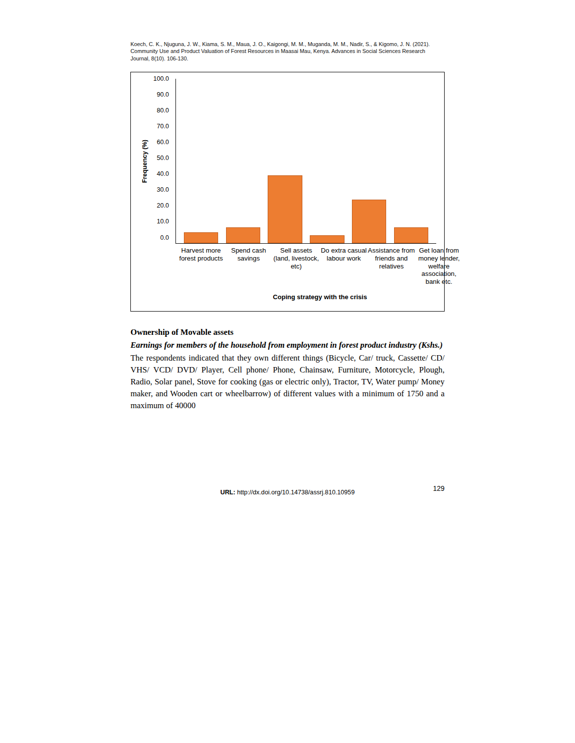Koech, C. K., Njuguna, J. W., Kiama, S. M., Maua, J. O., Kaigongi, M. M., Muganda, M. M., Nadir, S., & Kigomo, J. N. (2021). Community Use and Product Valuation of Forest Resources in Maasai Mau, Kenya. Advances in Social Sciences Research Journal, 8(10). 106-130.
Frequency (%)
100.0 90.0 80.0 70.0 60.0 50.0 40.0 30.0 20.0 10.0 0.0
Harvest more forest products
Spend cash savings
Sell assets (land, livestock, etc)
Do extra casual labour work
Assistance from friends and relatives
Get loan from money lender, welfare association, bank etc.
Coping strategy with the crisis
Ownership of Movable assets
Earnings for members of the household from employment in forest product industry (Kshs.)
The respondents indicated that they own different things (Bicycle, Car/ truck, Cassette/ CD/ VHS/ VCD/ DVD/ Player, Cell phone/ Phone, Chainsaw, Furniture, Motorcycle, Plough, Radio, Solar panel, Stove for cooking (gas or electric only), Tractor, TV, Water pump/ Money maker, and Wooden cart or wheelbarrow) of different values with a minimum of 1750 and a maximum of 40000
URL: http://dx.doi.org/10.14738/assrj.810.10959
129